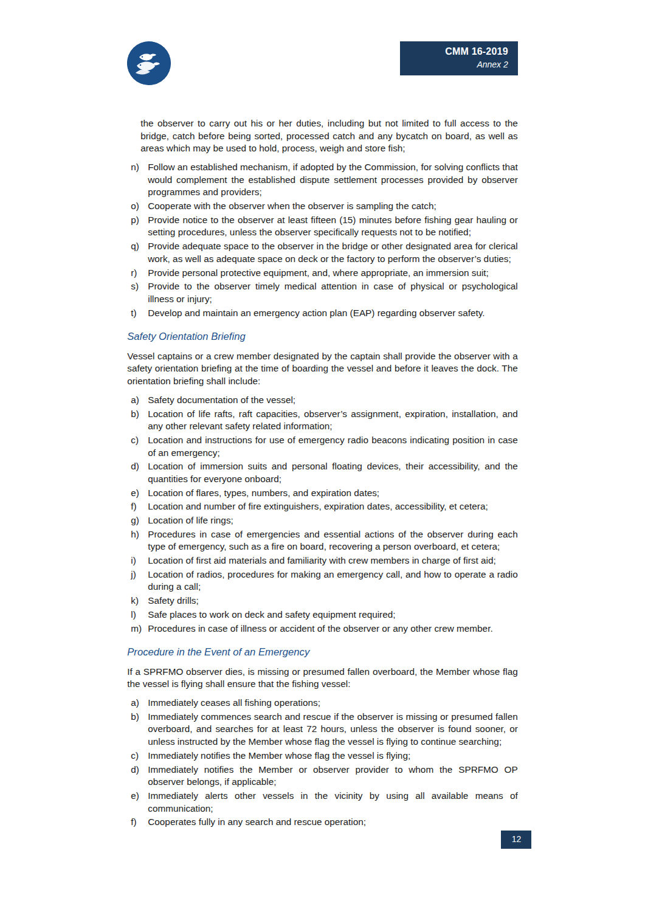CMM 16-2019
Annex 2
the observer to carry out his or her duties, including but not limited to full access to the bridge, catch before being sorted, processed catch and any bycatch on board, as well as areas which may be used to hold, process, weigh and store fish;
n) Follow an established mechanism, if adopted by the Commission, for solving conflicts that would complement the established dispute settlement processes provided by observer programmes and providers;
o) Cooperate with the observer when the observer is sampling the catch;
p) Provide notice to the observer at least fifteen (15) minutes before fishing gear hauling or setting procedures, unless the observer specifically requests not to be notified;
q) Provide adequate space to the observer in the bridge or other designated area for clerical work, as well as adequate space on deck or the factory to perform the observer’s duties;
r) Provide personal protective equipment, and, where appropriate, an immersion suit;
s) Provide to the observer timely medical attention in case of physical or psychological illness or injury;
t) Develop and maintain an emergency action plan (EAP) regarding observer safety.
Safety Orientation Briefing
Vessel captains or a crew member designated by the captain shall provide the observer with a safety orientation briefing at the time of boarding the vessel and before it leaves the dock. The orientation briefing shall include:
a) Safety documentation of the vessel;
b) Location of life rafts, raft capacities, observer’s assignment, expiration, installation, and any other relevant safety related information;
c) Location and instructions for use of emergency radio beacons indicating position in case of an emergency;
d) Location of immersion suits and personal floating devices, their accessibility, and the quantities for everyone onboard;
e) Location of flares, types, numbers, and expiration dates;
f) Location and number of fire extinguishers, expiration dates, accessibility, et cetera;
g) Location of life rings;
h) Procedures in case of emergencies and essential actions of the observer during each type of emergency, such as a fire on board, recovering a person overboard, et cetera;
i) Location of first aid materials and familiarity with crew members in charge of first aid;
j) Location of radios, procedures for making an emergency call, and how to operate a radio during a call;
k) Safety drills;
l) Safe places to work on deck and safety equipment required;
m) Procedures in case of illness or accident of the observer or any other crew member.
Procedure in the Event of an Emergency
If a SPRFMO observer dies, is missing or presumed fallen overboard, the Member whose flag the vessel is flying shall ensure that the fishing vessel:
a) Immediately ceases all fishing operations;
b) Immediately commences search and rescue if the observer is missing or presumed fallen overboard, and searches for at least 72 hours, unless the observer is found sooner, or unless instructed by the Member whose flag the vessel is flying to continue searching;
c) Immediately notifies the Member whose flag the vessel is flying;
d) Immediately notifies the Member or observer provider to whom the SPRFMO OP observer belongs, if applicable;
e) Immediately alerts other vessels in the vicinity by using all available means of communication;
f) Cooperates fully in any search and rescue operation;
12